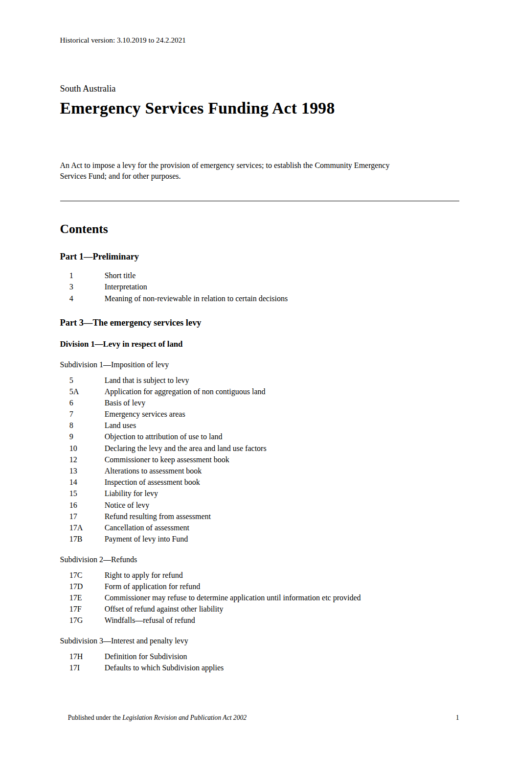Historical version: 3.10.2019 to 24.2.2021
South Australia
Emergency Services Funding Act 1998
An Act to impose a levy for the provision of emergency services; to establish the Community Emergency Services Fund; and for other purposes.
Contents
Part 1—Preliminary
| 1 | Short title |
| 3 | Interpretation |
| 4 | Meaning of non-reviewable in relation to certain decisions |
Part 3—The emergency services levy
Division 1—Levy in respect of land
Subdivision 1—Imposition of levy
| 5 | Land that is subject to levy |
| 5A | Application for aggregation of non contiguous land |
| 6 | Basis of levy |
| 7 | Emergency services areas |
| 8 | Land uses |
| 9 | Objection to attribution of use to land |
| 10 | Declaring the levy and the area and land use factors |
| 12 | Commissioner to keep assessment book |
| 13 | Alterations to assessment book |
| 14 | Inspection of assessment book |
| 15 | Liability for levy |
| 16 | Notice of levy |
| 17 | Refund resulting from assessment |
| 17A | Cancellation of assessment |
| 17B | Payment of levy into Fund |
Subdivision 2—Refunds
| 17C | Right to apply for refund |
| 17D | Form of application for refund |
| 17E | Commissioner may refuse to determine application until information etc provided |
| 17F | Offset of refund against other liability |
| 17G | Windfalls—refusal of refund |
Subdivision 3—Interest and penalty levy
| 17H | Definition for Subdivision |
| 17I | Defaults to which Subdivision applies |
Published under the Legislation Revision and Publication Act 2002 1